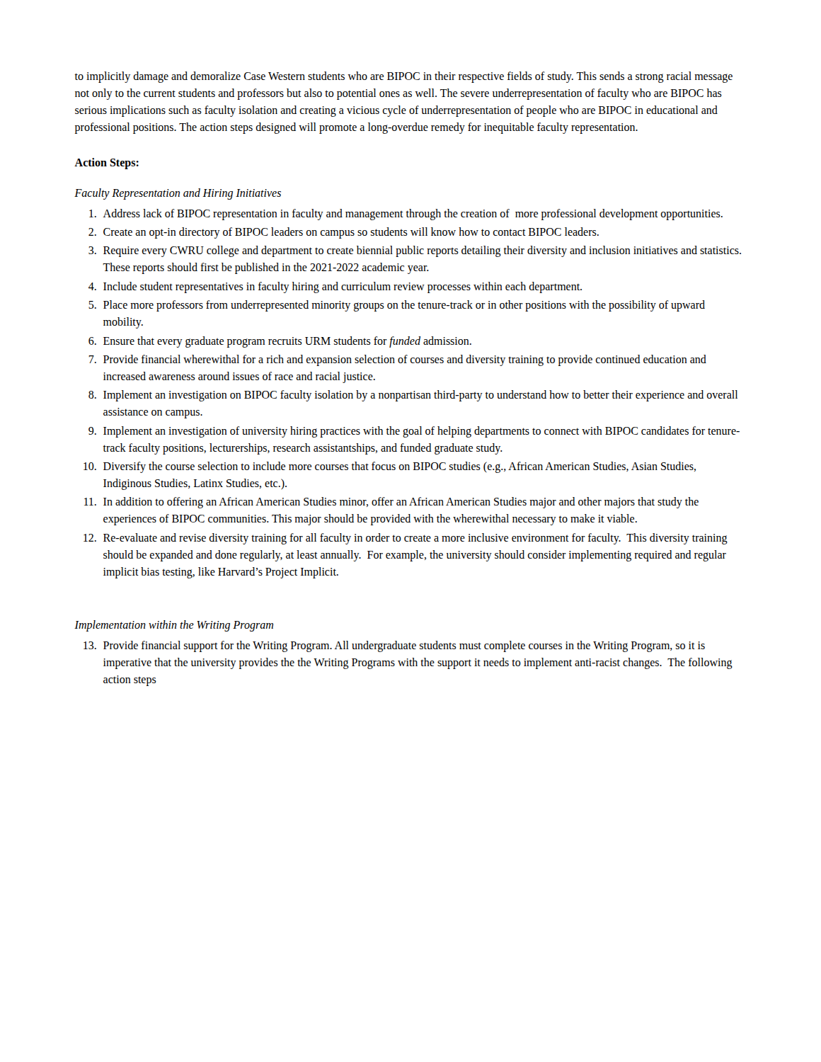to implicitly damage and demoralize Case Western students who are BIPOC in their respective fields of study. This sends a strong racial message not only to the current students and professors but also to potential ones as well. The severe underrepresentation of faculty who are BIPOC has serious implications such as faculty isolation and creating a vicious cycle of underrepresentation of people who are BIPOC in educational and professional positions. The action steps designed will promote a long-overdue remedy for inequitable faculty representation.
Action Steps:
Faculty Representation and Hiring Initiatives
Address lack of BIPOC representation in faculty and management through the creation of more professional development opportunities.
Create an opt-in directory of BIPOC leaders on campus so students will know how to contact BIPOC leaders.
Require every CWRU college and department to create biennial public reports detailing their diversity and inclusion initiatives and statistics. These reports should first be published in the 2021-2022 academic year.
Include student representatives in faculty hiring and curriculum review processes within each department.
Place more professors from underrepresented minority groups on the tenure-track or in other positions with the possibility of upward mobility.
Ensure that every graduate program recruits URM students for funded admission.
Provide financial wherewithal for a rich and expansion selection of courses and diversity training to provide continued education and increased awareness around issues of race and racial justice.
Implement an investigation on BIPOC faculty isolation by a nonpartisan third-party to understand how to better their experience and overall assistance on campus.
Implement an investigation of university hiring practices with the goal of helping departments to connect with BIPOC candidates for tenure-track faculty positions, lecturerships, research assistantships, and funded graduate study.
Diversify the course selection to include more courses that focus on BIPOC studies (e.g., African American Studies, Asian Studies, Indiginous Studies, Latinx Studies, etc.).
In addition to offering an African American Studies minor, offer an African American Studies major and other majors that study the experiences of BIPOC communities. This major should be provided with the wherewithal necessary to make it viable.
Re-evaluate and revise diversity training for all faculty in order to create a more inclusive environment for faculty. This diversity training should be expanded and done regularly, at least annually. For example, the university should consider implementing required and regular implicit bias testing, like Harvard’s Project Implicit.
Implementation within the Writing Program
Provide financial support for the Writing Program. All undergraduate students must complete courses in the Writing Program, so it is imperative that the university provides the the Writing Programs with the support it needs to implement anti-racist changes. The following action steps